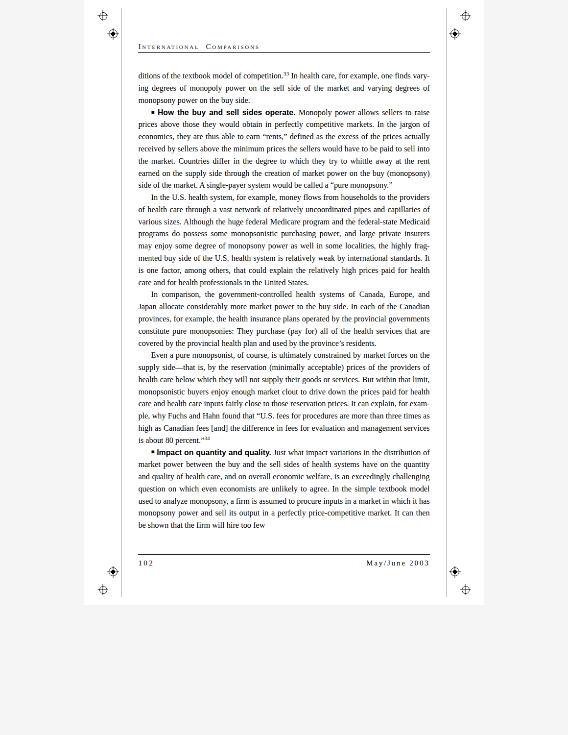International Comparisons
ditions of the textbook model of competition.33 In health care, for example, one finds varying degrees of monopoly power on the sell side of the market and varying degrees of monopsony power on the buy side.
■How the buy and sell sides operate. Monopoly power allows sellers to raise prices above those they would obtain in perfectly competitive markets. In the jargon of economics, they are thus able to earn “rents,” defined as the excess of the prices actually received by sellers above the minimum prices the sellers would have to be paid to sell into the market. Countries differ in the degree to which they try to whittle away at the rent earned on the supply side through the creation of market power on the buy (monopsony) side of the market. A single-payer system would be called a “pure monopsony.”
In the U.S. health system, for example, money flows from households to the providers of health care through a vast network of relatively uncoordinated pipes and capillaries of various sizes. Although the huge federal Medicare program and the federal-state Medicaid programs do possess some monopsonistic purchasing power, and large private insurers may enjoy some degree of monopsony power as well in some localities, the highly fragmented buy side of the U.S. health system is relatively weak by international standards. It is one factor, among others, that could explain the relatively high prices paid for health care and for health professionals in the United States.
In comparison, the government-controlled health systems of Canada, Europe, and Japan allocate considerably more market power to the buy side. In each of the Canadian provinces, for example, the health insurance plans operated by the provincial governments constitute pure monopsonies: They purchase (pay for) all of the health services that are covered by the provincial health plan and used by the province’s residents.
Even a pure monopsonist, of course, is ultimately constrained by market forces on the supply side—that is, by the reservation (minimally acceptable) prices of the providers of health care below which they will not supply their goods or services. But within that limit, monopsonistic buyers enjoy enough market clout to drive down the prices paid for health care and health care inputs fairly close to those reservation prices. It can explain, for example, why Fuchs and Hahn found that “U.S. fees for procedures are more than three times as high as Canadian fees [and] the difference in fees for evaluation and management services is about 80 percent.”34
■Impact on quantity and quality. Just what impact variations in the distribution of market power between the buy and the sell sides of health systems have on the quantity and quality of health care, and on overall economic welfare, is an exceedingly challenging question on which even economists are unlikely to agree. In the simple textbook model used to analyze monopsony, a firm is assumed to procure inputs in a market in which it has monopsony power and sell its output in a perfectly price-competitive market. It can then be shown that the firm will hire too few
102 May/June 2003